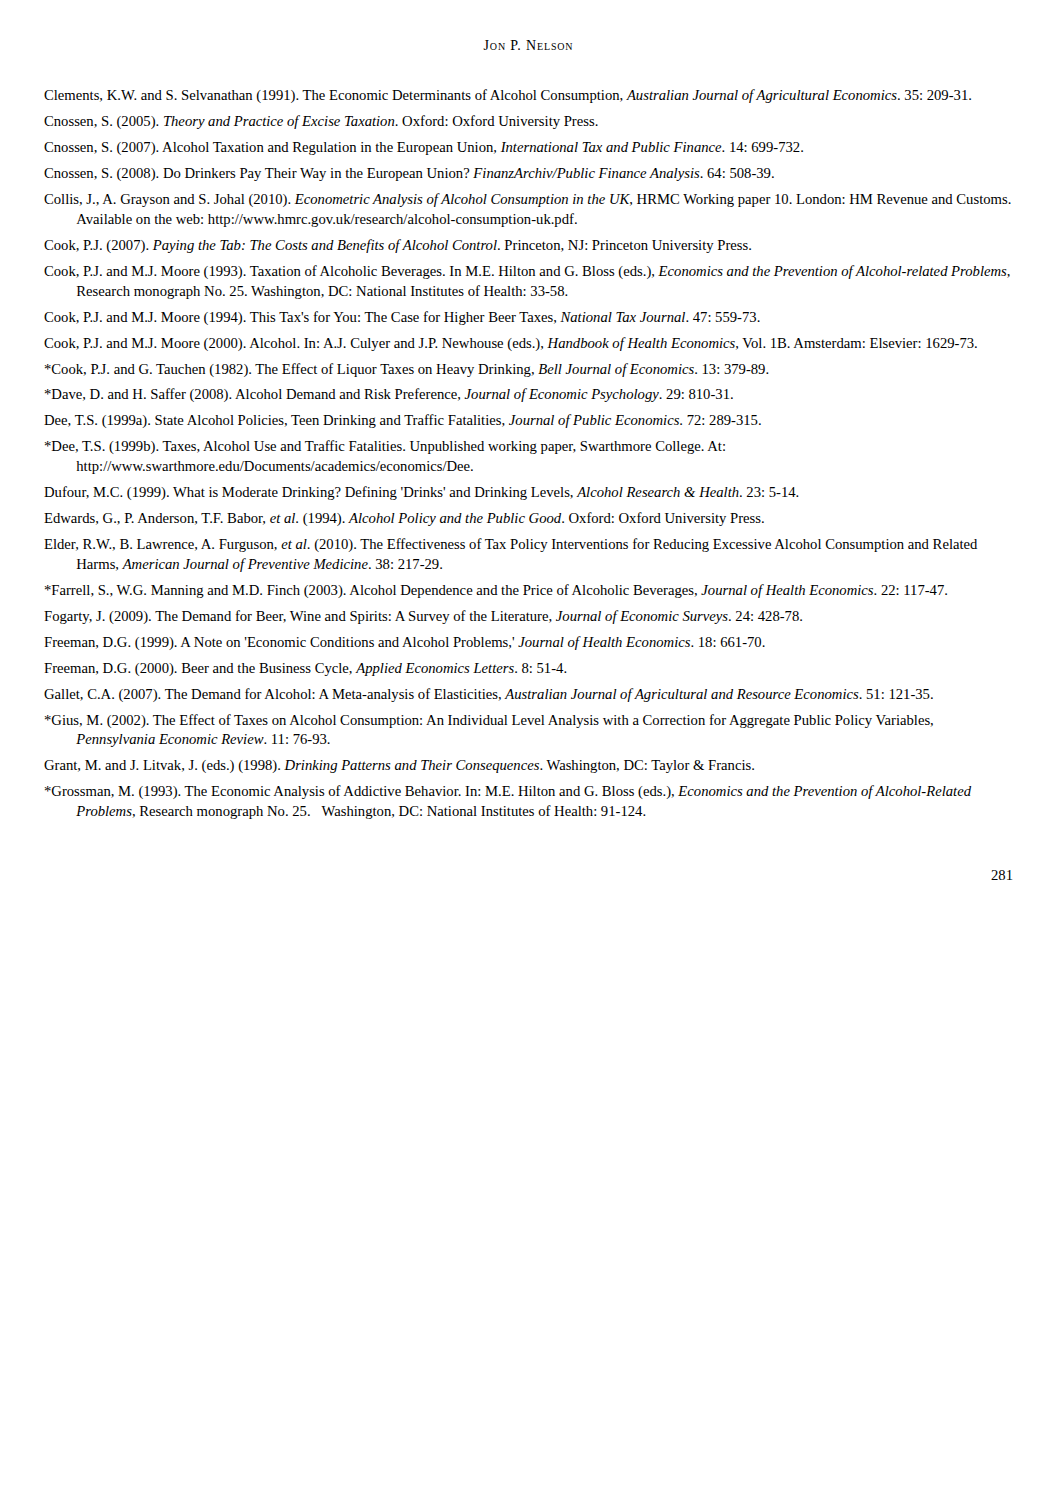Jon P. Nelson
Clements, K.W. and S. Selvanathan (1991). The Economic Determinants of Alcohol Consumption, Australian Journal of Agricultural Economics. 35: 209-31.
Cnossen, S. (2005). Theory and Practice of Excise Taxation. Oxford: Oxford University Press.
Cnossen, S. (2007). Alcohol Taxation and Regulation in the European Union, International Tax and Public Finance. 14: 699-732.
Cnossen, S. (2008). Do Drinkers Pay Their Way in the European Union? FinanzArchiv/Public Finance Analysis. 64: 508-39.
Collis, J., A. Grayson and S. Johal (2010). Econometric Analysis of Alcohol Consumption in the UK, HRMC Working paper 10. London: HM Revenue and Customs. Available on the web: http://www.hmrc.gov.uk/research/alcohol-consumption-uk.pdf.
Cook, P.J. (2007). Paying the Tab: The Costs and Benefits of Alcohol Control. Princeton, NJ: Princeton University Press.
Cook, P.J. and M.J. Moore (1993). Taxation of Alcoholic Beverages. In M.E. Hilton and G. Bloss (eds.), Economics and the Prevention of Alcohol-related Problems, Research monograph No. 25. Washington, DC: National Institutes of Health: 33-58.
Cook, P.J. and M.J. Moore (1994). This Tax's for You: The Case for Higher Beer Taxes, National Tax Journal. 47: 559-73.
Cook, P.J. and M.J. Moore (2000). Alcohol. In: A.J. Culyer and J.P. Newhouse (eds.), Handbook of Health Economics, Vol. 1B. Amsterdam: Elsevier: 1629-73.
*Cook, P.J. and G. Tauchen (1982). The Effect of Liquor Taxes on Heavy Drinking, Bell Journal of Economics. 13: 379-89.
*Dave, D. and H. Saffer (2008). Alcohol Demand and Risk Preference, Journal of Economic Psychology. 29: 810-31.
Dee, T.S. (1999a). State Alcohol Policies, Teen Drinking and Traffic Fatalities, Journal of Public Economics. 72: 289-315.
*Dee, T.S. (1999b). Taxes, Alcohol Use and Traffic Fatalities. Unpublished working paper, Swarthmore College. At: http://www.swarthmore.edu/Documents/academics/economics/Dee.
Dufour, M.C. (1999). What is Moderate Drinking? Defining 'Drinks' and Drinking Levels, Alcohol Research & Health. 23: 5-14.
Edwards, G., P. Anderson, T.F. Babor, et al. (1994). Alcohol Policy and the Public Good. Oxford: Oxford University Press.
Elder, R.W., B. Lawrence, A. Furguson, et al. (2010). The Effectiveness of Tax Policy Interventions for Reducing Excessive Alcohol Consumption and Related Harms, American Journal of Preventive Medicine. 38: 217-29.
*Farrell, S., W.G. Manning and M.D. Finch (2003). Alcohol Dependence and the Price of Alcoholic Beverages, Journal of Health Economics. 22: 117-47.
Fogarty, J. (2009). The Demand for Beer, Wine and Spirits: A Survey of the Literature, Journal of Economic Surveys. 24: 428-78.
Freeman, D.G. (1999). A Note on 'Economic Conditions and Alcohol Problems,' Journal of Health Economics. 18: 661-70.
Freeman, D.G. (2000). Beer and the Business Cycle, Applied Economics Letters. 8: 51-4.
Gallet, C.A. (2007). The Demand for Alcohol: A Meta-analysis of Elasticities, Australian Journal of Agricultural and Resource Economics. 51: 121-35.
*Gius, M. (2002). The Effect of Taxes on Alcohol Consumption: An Individual Level Analysis with a Correction for Aggregate Public Policy Variables, Pennsylvania Economic Review. 11: 76-93.
Grant, M. and J. Litvak, J. (eds.) (1998). Drinking Patterns and Their Consequences. Washington, DC: Taylor & Francis.
*Grossman, M. (1993). The Economic Analysis of Addictive Behavior. In: M.E. Hilton and G. Bloss (eds.), Economics and the Prevention of Alcohol-Related Problems, Research monograph No. 25. Washington, DC: National Institutes of Health: 91-124.
281